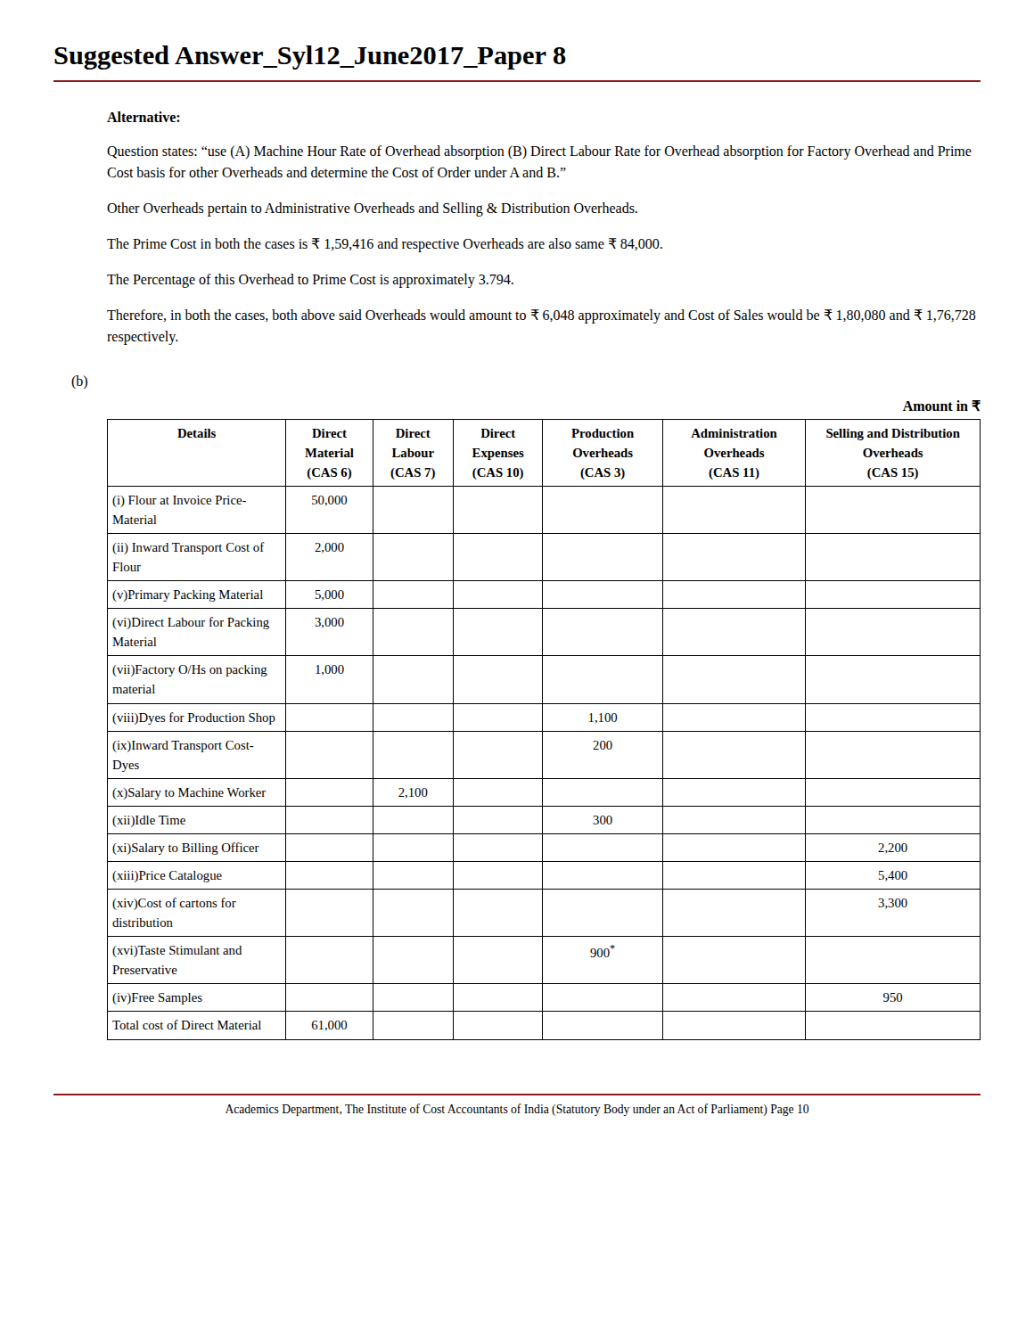Suggested Answer_Syl12_June2017_Paper 8
Alternative:
Question states: “use (A) Machine Hour Rate of Overhead absorption (B) Direct Labour Rate for Overhead absorption for Factory Overhead and Prime Cost basis for other Overheads and determine the Cost of Order under A and B.”
Other Overheads pertain to Administrative Overheads and Selling & Distribution Overheads.
The Prime Cost in both the cases is ₹ 1,59,416 and respective Overheads are also same ₹ 84,000.
The Percentage of this Overhead to Prime Cost is approximately 3.794.
Therefore, in both the cases, both above said Overheads would amount to ₹ 6,048 approximately and Cost of Sales would be ₹ 1,80,080 and ₹ 1,76,728 respectively.
(b)
Amount in ₹
| Details | Direct Material (CAS 6) | Direct Labour (CAS 7) | Direct Expenses (CAS 10) | Production Overheads (CAS 3) | Administration Overheads (CAS 11) | Selling and Distribution Overheads (CAS 15) |
| --- | --- | --- | --- | --- | --- | --- |
| (i) Flour at Invoice Price-Material | 50,000 | | | | | |
| (ii) Inward Transport Cost of Flour | 2,000 | | | | | |
| (v)Primary Packing Material | 5,000 | | | | | |
| (vi)Direct Labour for Packing Material | 3,000 | | | | | |
| (vii)Factory O/Hs on packing material | 1,000 | | | | | |
| (viii)Dyes for Production Shop | | | | 1,100 | | |
| (ix)Inward Transport Cost- Dyes | | | | 200 | | |
| (x)Salary to Machine Worker | | 2,100 | | | | |
| (xii)Idle Time | | | | 300 | | |
| (xi)Salary to Billing Officer | | | | | | 2,200 |
| (xiii)Price Catalogue | | | | | | 5,400 |
| (xiv)Cost of cartons for distribution | | | | | | 3,300 |
| (xvi)Taste Stimulant and Preservative | | | | 900 * | | |
| (iv)Free Samples | | | | | | 950 |
| Total cost of Direct Material | 61,000 | | | | | |
Academics Department, The Institute of Cost Accountants of India (Statutory Body under an Act of Parliament) Page 10